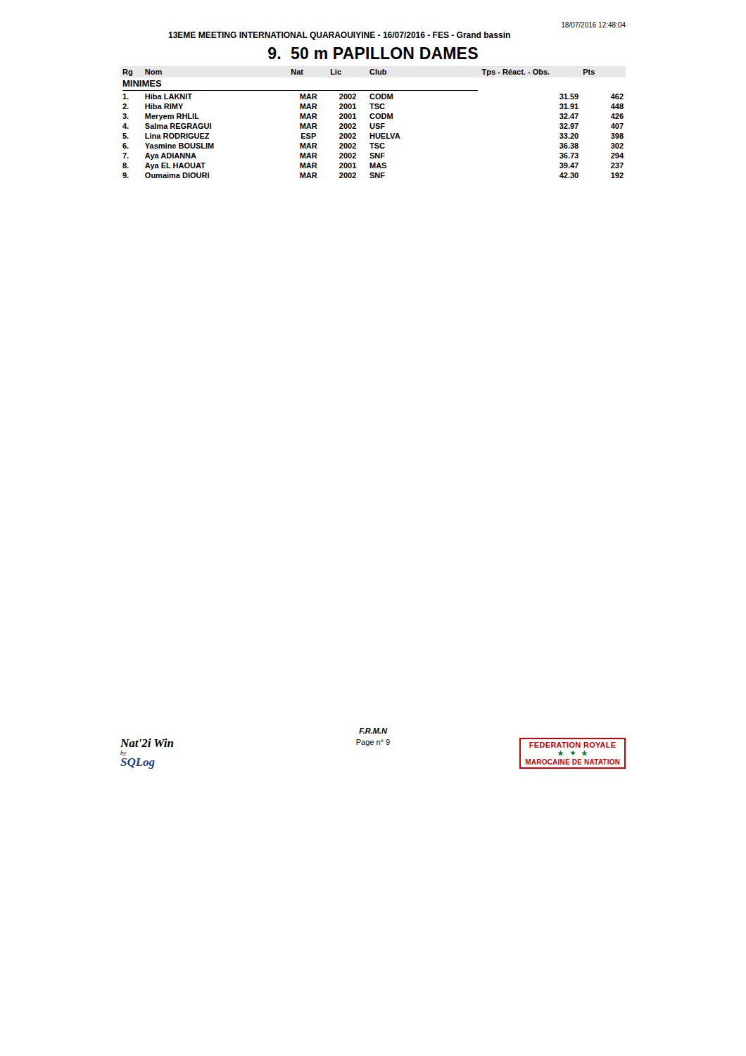18/07/2016 12:48:04
13EME MEETING INTERNATIONAL QUARAOUIYINE - 16/07/2016 - FES - Grand bassin
9. 50 m PAPILLON DAMES
| Rg | Nom | Nat | Lic | Club | Tps - Réact. - Obs. | Pts |
| --- | --- | --- | --- | --- | --- | --- |
| MINIMES | | |
| 1. | Hiba LAKNIT | MAR | 2002 | CODM | 31.59 | 462 |
| 2. | Hiba RIMY | MAR | 2001 | TSC | 31.91 | 448 |
| 3. | Meryem RHLIL | MAR | 2001 | CODM | 32.47 | 426 |
| 4. | Salma REGRAGUI | MAR | 2002 | USF | 32.97 | 407 |
| 5. | Lina RODRIGUEZ | ESP | 2002 | HUELVA | 33.20 | 398 |
| 6. | Yasmine BOUSLIM | MAR | 2002 | TSC | 36.38 | 302 |
| 7. | Aya ADIANNA | MAR | 2002 | SNF | 36.73 | 294 |
| 8. | Aya EL HAOUAT | MAR | 2001 | MAS | 39.47 | 237 |
| 9. | Oumaima DIOURI | MAR | 2002 | SNF | 42.30 | 192 |
Nat'2i Win
by
SQ Log
F.R.M.N
Page n° 9
FEDERATION ROYALE
★ ✦ ★
MAROCAINE DE NATATION